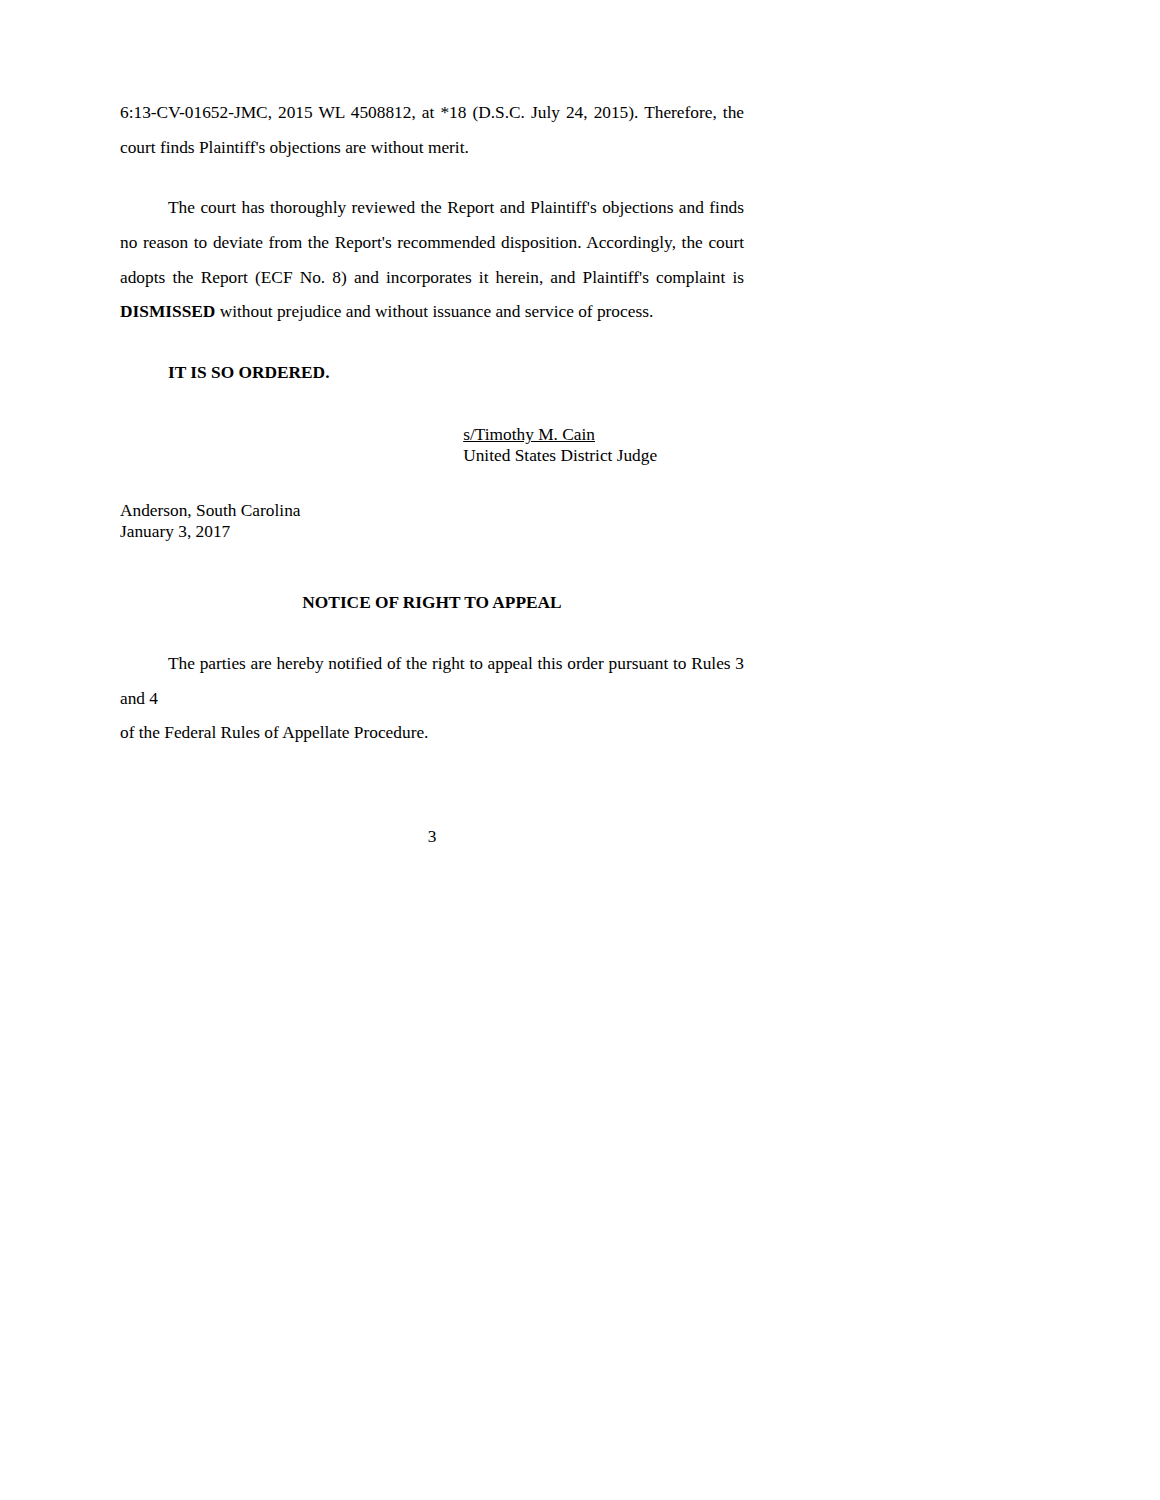6:13-CV-01652-JMC, 2015 WL 4508812, at *18 (D.S.C. July 24, 2015). Therefore, the court finds Plaintiff's objections are without merit.
The court has thoroughly reviewed the Report and Plaintiff's objections and finds no reason to deviate from the Report's recommended disposition. Accordingly, the court adopts the Report (ECF No. 8) and incorporates it herein, and Plaintiff's complaint is DISMISSED without prejudice and without issuance and service of process.
IT IS SO ORDERED.
s/Timothy M. Cain
United States District Judge
Anderson, South Carolina
January 3, 2017
NOTICE OF RIGHT TO APPEAL
The parties are hereby notified of the right to appeal this order pursuant to Rules 3 and 4
of the Federal Rules of Appellate Procedure.
3